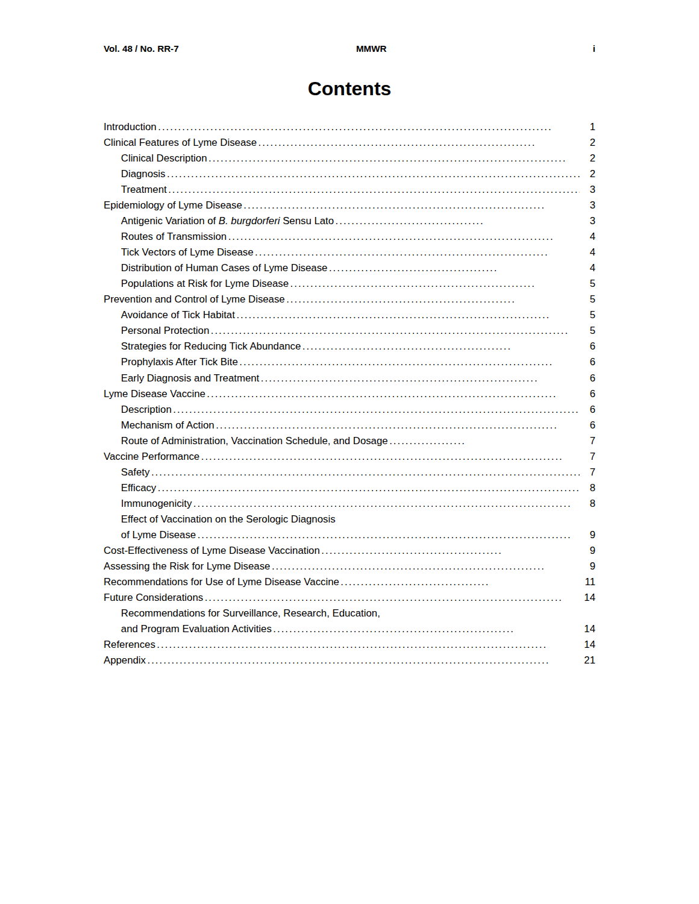Vol. 48 / No. RR-7 MMWR i
Contents
Introduction.................................................................................................. 1
Clinical Features of Lyme Disease..................................................................... 2
Clinical Description......................................................................................... 2
Diagnosis......................................................................................................... 2
Treatment....................................................................................................... 3
Epidemiology of Lyme Disease........................................................................... 3
Antigenic Variation of B. burgdorferi Sensu Lato..................................... 3
Routes of Transmission................................................................................. 4
Tick Vectors of Lyme Disease......................................................................... 4
Distribution of Human Cases of Lyme Disease.......................................... 4
Populations at Risk for Lyme Disease............................................................. 5
Prevention and Control of Lyme Disease......................................................... 5
Avoidance of Tick Habitat.............................................................................. 5
Personal Protection......................................................................................... 5
Strategies for Reducing Tick Abundance.................................................... 6
Prophylaxis After Tick Bite.............................................................................. 6
Early Diagnosis and Treatment..................................................................... 6
Lyme Disease Vaccine....................................................................................... 6
Description...................................................................................................... 6
Mechanism of Action..................................................................................... 6
Route of Administration, Vaccination Schedule, and Dosage................... 7
Vaccine Performance.......................................................................................... 7
Safety............................................................................................................. 7
Efficacy........................................................................................................... 8
Immunogenicity.............................................................................................. 8
Effect of Vaccination on the Serologic Diagnosis of Lyme Disease............................................................................................. 9
Cost-Effectiveness of Lyme Disease Vaccination............................................. 9
Assessing the Risk for Lyme Disease.................................................................... 9
Recommendations for Use of Lyme Disease Vaccine..................................... 11
Future Considerations......................................................................................... 14
Recommendations for Surveillance, Research, Education, and Program Evaluation Activities............................................................ 14
References................................................................................................. 14
Appendix.................................................................................................... 21